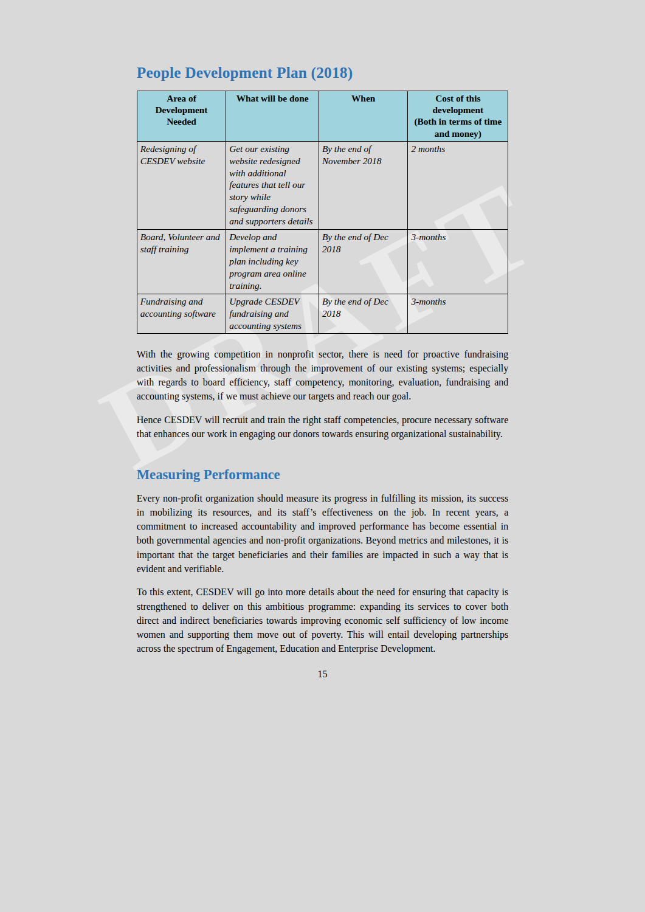DRAFT
People Development Plan (2018)
| Area of Development Needed | What will be done | When | Cost of this development (Both in terms of time and money) |
| --- | --- | --- | --- |
| Redesigning of CESDEV website | Get our existing website redesigned with additional features that tell our story while safeguarding donors and supporters details | By the end of November 2018 | 2 months |
| Board, Volunteer and staff training | Develop and implement a training plan including key program area online training. | By the end of Dec 2018 | 3-months |
| Fundraising and accounting software | Upgrade CESDEV fundraising and accounting systems | By the end of Dec 2018 | 3-months |
With the growing competition in nonprofit sector, there is need for proactive fundraising activities and professionalism through the improvement of our existing systems; especially with regards to board efficiency, staff competency, monitoring, evaluation, fundraising and accounting systems, if we must achieve our targets and reach our goal.
Hence CESDEV will recruit and train the right staff competencies, procure necessary software that enhances our work in engaging our donors towards ensuring organizational sustainability.
Measuring Performance
Every non-profit organization should measure its progress in fulfilling its mission, its success in mobilizing its resources, and its staff’s effectiveness on the job. In recent years, a commitment to increased accountability and improved performance has become essential in both governmental agencies and non-profit organizations. Beyond metrics and milestones, it is important that the target beneficiaries and their families are impacted in such a way that is evident and verifiable.
To this extent, CESDEV will go into more details about the need for ensuring that capacity is strengthened to deliver on this ambitious programme: expanding its services to cover both direct and indirect beneficiaries towards improving economic self sufficiency of low income women and supporting them move out of poverty. This will entail developing partnerships across the spectrum of Engagement, Education and Enterprise Development.
15